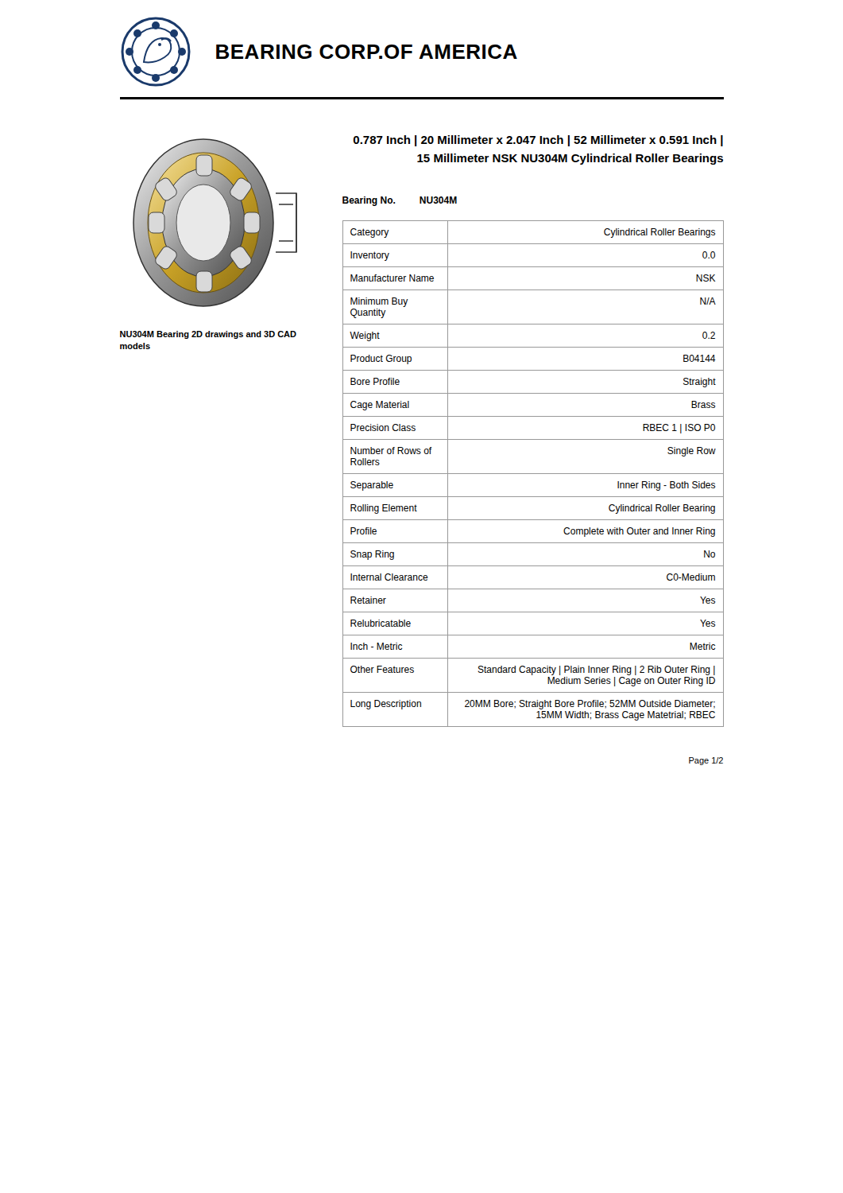BEARING CORP.OF AMERICA
NU304M Bearing 2D drawings and 3D CAD models
0.787 Inch | 20 Millimeter x 2.047 Inch | 52 Millimeter x 0.591 Inch | 15 Millimeter NSK NU304M Cylindrical Roller Bearings
Bearing No. NU304M
| Category | Cylindrical Roller Bearings |
| Inventory | 0.0 |
| Manufacturer Name | NSK |
| Minimum Buy Quantity | N/A |
| Weight | 0.2 |
| Product Group | B04144 |
| Bore Profile | Straight |
| Cage Material | Brass |
| Precision Class | RBEC 1 / ISO P0 |
| Number of Rows of Rollers | Single Row |
| Separable | Inner Ring - Both Sides |
| Rolling Element | Cylindrical Roller Bearing |
| Profile | Complete with Outer and Inner Ring |
| Snap Ring | No |
| Internal Clearance | C0-Medium |
| Retainer | Yes |
| Relubricatable | Yes |
| Inch - Metric | Metric |
| Other Features | Standard Capacity / Plain Inner Ring / 2 Rib Outer Ring / Medium Series / Cage on Outer Ring ID |
| Long Description | 20MM Bore; Straight Bore Profile; 52MM Outside Diameter; 15MM Width; Brass Cage Matetrial; RBEC |
Page 1/2